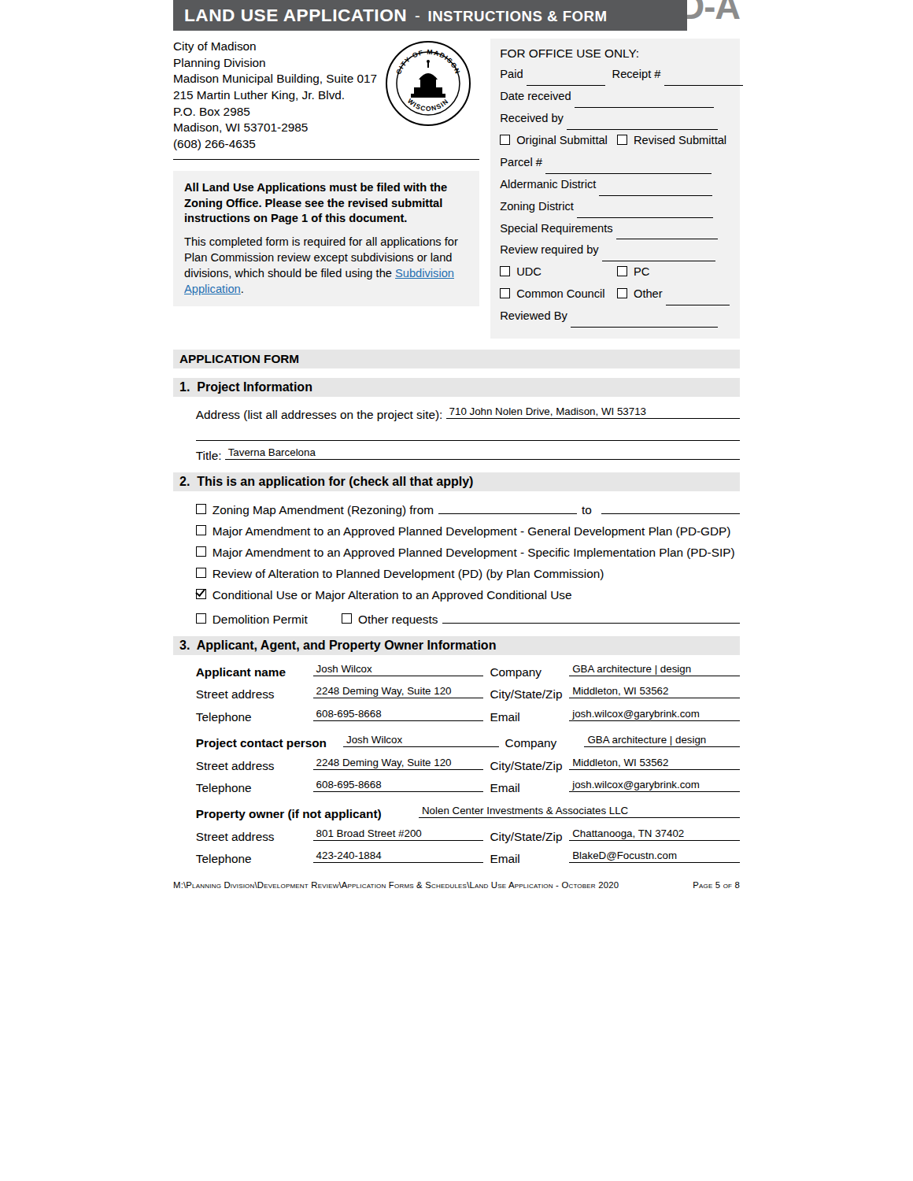LND-A
LAND USE APPLICATION - INSTRUCTIONS & FORM
City of Madison
Planning Division
Madison Municipal Building, Suite 017
215 Martin Luther King, Jr. Blvd.
P.O. Box 2985
Madison, WI 53701-2985
(608) 266-4635
CITY OF MADISON WISCONSIN
All Land Use Applications must be filed with the Zoning Office. Please see the revised submittal instructions on Page 1 of this document.
This completed form is required for all applications for Plan Commission review except subdivisions or land divisions, which should be filed using the Subdivision Application.
FOR OFFICE USE ONLY:
Paid Receipt #
Date received
Received by
Original Submittal
Revised Submittal
Parcel #
Aldermanic District
Zoning District
Special Requirements
Review required by
UDC
PC
Common Council
Other
Reviewed By
APPLICATION FORM
1. Project Information
Address (list all addresses on the project site): 710 John Nolen Drive, Madison, WI 53713
Title: Taverna Barcelona
2. This is an application for (check all that apply)
Zoning Map Amendment (Rezoning) from to
Major Amendment to an Approved Planned Development - General Development Plan (PD-GDP)
Major Amendment to an Approved Planned Development - Specific Implementation Plan (PD-SIP)
Review of Alteration to Planned Development (PD) (by Plan Commission)
Conditional Use or Major Alteration to an Approved Conditional Use
Demolition Permit Other requests
3. Applicant, Agent, and Property Owner Information
Applicant name Josh Wilcox Company GBA architecture | design
Street address 2248 Deming Way, Suite 120 City/State/Zip Middleton, WI 53562
Telephone 608-695-8668 Email josh.wilcox@garybrink.com
Project contact person Josh Wilcox Company GBA architecture | design
Street address 2248 Deming Way, Suite 120 City/State/Zip Middleton, WI 53562
Telephone 608-695-8668 Email josh.wilcox@garybrink.com
Property owner (if not applicant) Nolen Center Investments & Associates LLC
Street address 801 Broad Street #200 City/State/Zip Chattanooga, TN 37402
Telephone 423-240-1884 Email BlakeD@Focustn.com
M:\Planning Division\Development Review\Application Forms & Schedules\Land Use Application - October 2020
Page 5 of 8